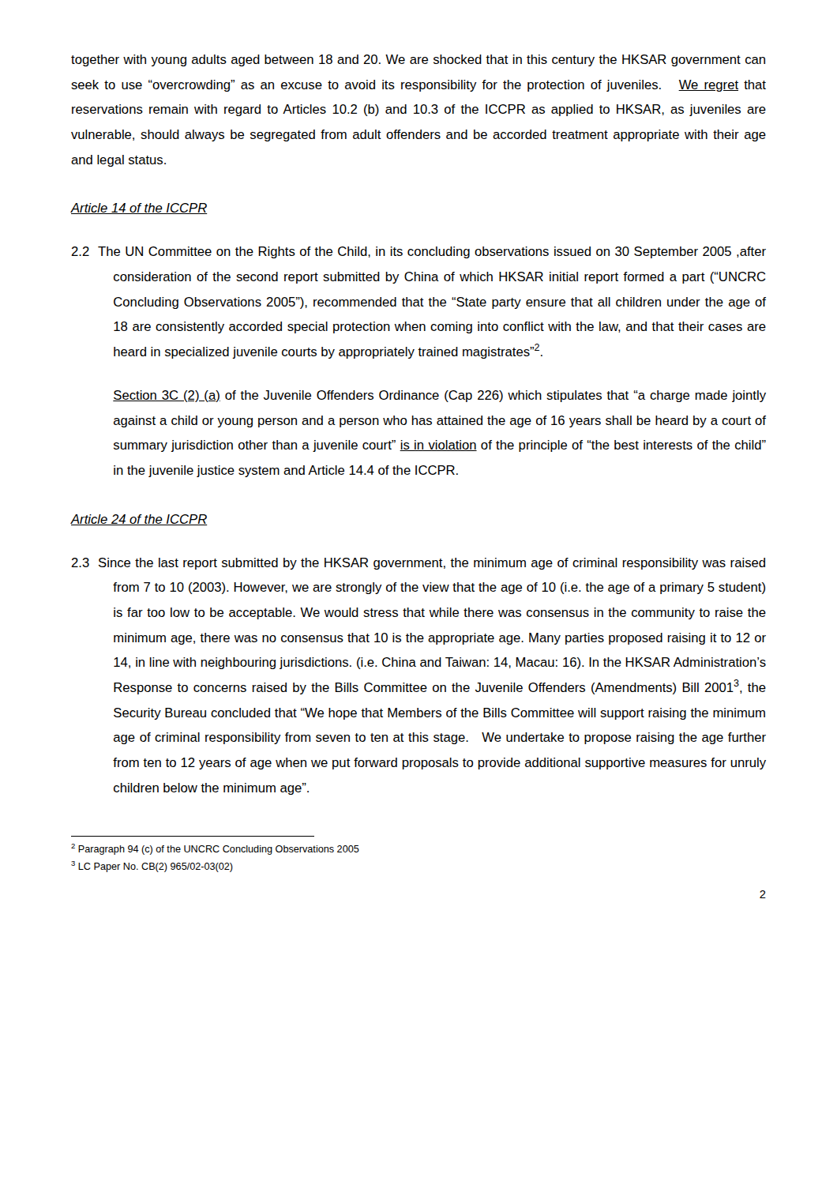together with young adults aged between 18 and 20. We are shocked that in this century the HKSAR government can seek to use “overcrowding” as an excuse to avoid its responsibility for the protection of juveniles. We regret that reservations remain with regard to Articles 10.2 (b) and 10.3 of the ICCPR as applied to HKSAR, as juveniles are vulnerable, should always be segregated from adult offenders and be accorded treatment appropriate with their age and legal status.
Article 14 of the ICCPR
2.2 The UN Committee on the Rights of the Child, in its concluding observations issued on 30 September 2005 ,after consideration of the second report submitted by China of which HKSAR initial report formed a part (“UNCRC Concluding Observations 2005”), recommended that the “State party ensure that all children under the age of 18 are consistently accorded special protection when coming into conflict with the law, and that their cases are heard in specialized juvenile courts by appropriately trained magistrates”2.
Section 3C (2) (a) of the Juvenile Offenders Ordinance (Cap 226) which stipulates that “a charge made jointly against a child or young person and a person who has attained the age of 16 years shall be heard by a court of summary jurisdiction other than a juvenile court” is in violation of the principle of “the best interests of the child” in the juvenile justice system and Article 14.4 of the ICCPR.
Article 24 of the ICCPR
2.3 Since the last report submitted by the HKSAR government, the minimum age of criminal responsibility was raised from 7 to 10 (2003). However, we are strongly of the view that the age of 10 (i.e. the age of a primary 5 student) is far too low to be acceptable. We would stress that while there was consensus in the community to raise the minimum age, there was no consensus that 10 is the appropriate age. Many parties proposed raising it to 12 or 14, in line with neighbouring jurisdictions. (i.e. China and Taiwan: 14, Macau: 16). In the HKSAR Administration’s Response to concerns raised by the Bills Committee on the Juvenile Offenders (Amendments) Bill 20013, the Security Bureau concluded that “We hope that Members of the Bills Committee will support raising the minimum age of criminal responsibility from seven to ten at this stage. We undertake to propose raising the age further from ten to 12 years of age when we put forward proposals to provide additional supportive measures for unruly children below the minimum age”.
2 Paragraph 94 (c) of the UNCRC Concluding Observations 2005
3 LC Paper No. CB(2) 965/02-03(02)
2